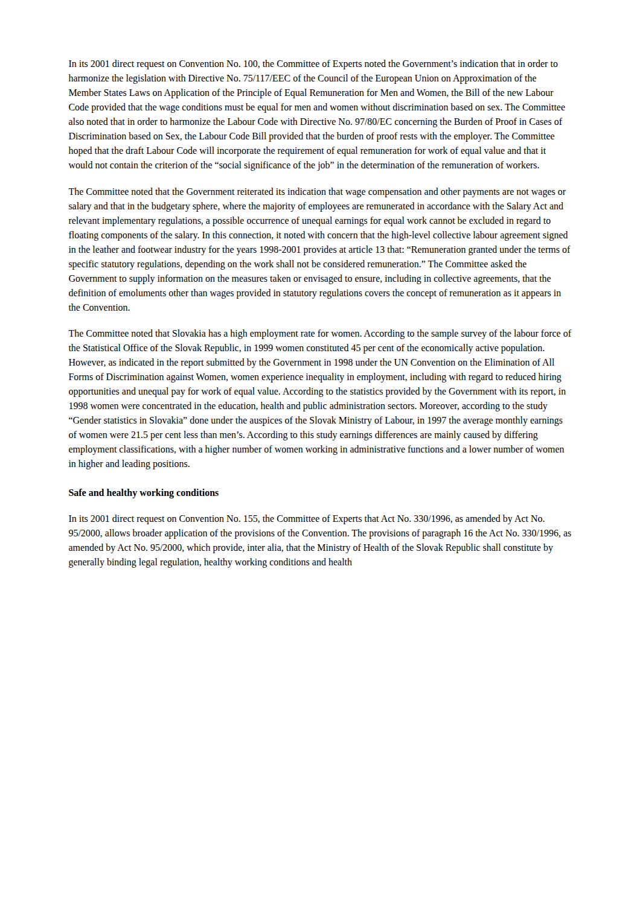In its 2001 direct request on Convention No. 100, the Committee of Experts noted the Government’s indication that in order to harmonize the legislation with Directive No. 75/117/EEC of the Council of the European Union on Approximation of the Member States Laws on Application of the Principle of Equal Remuneration for Men and Women, the Bill of the new Labour Code provided that the wage conditions must be equal for men and women without discrimination based on sex. The Committee also noted that in order to harmonize the Labour Code with Directive No. 97/80/EC concerning the Burden of Proof in Cases of Discrimination based on Sex, the Labour Code Bill provided that the burden of proof rests with the employer. The Committee hoped that the draft Labour Code will incorporate the requirement of equal remuneration for work of equal value and that it would not contain the criterion of the “social significance of the job” in the determination of the remuneration of workers.
The Committee noted that the Government reiterated its indication that wage compensation and other payments are not wages or salary and that in the budgetary sphere, where the majority of employees are remunerated in accordance with the Salary Act and relevant implementary regulations, a possible occurrence of unequal earnings for equal work cannot be excluded in regard to floating components of the salary. In this connection, it noted with concern that the high-level collective labour agreement signed in the leather and footwear industry for the years 1998-2001 provides at article 13 that: “Remuneration granted under the terms of specific statutory regulations, depending on the work shall not be considered remuneration.” The Committee asked the Government to supply information on the measures taken or envisaged to ensure, including in collective agreements, that the definition of emoluments other than wages provided in statutory regulations covers the concept of remuneration as it appears in the Convention.
The Committee noted that Slovakia has a high employment rate for women. According to the sample survey of the labour force of the Statistical Office of the Slovak Republic, in 1999 women constituted 45 per cent of the economically active population. However, as indicated in the report submitted by the Government in 1998 under the UN Convention on the Elimination of All Forms of Discrimination against Women, women experience inequality in employment, including with regard to reduced hiring opportunities and unequal pay for work of equal value. According to the statistics provided by the Government with its report, in 1998 women were concentrated in the education, health and public administration sectors. Moreover, according to the study “Gender statistics in Slovakia” done under the auspices of the Slovak Ministry of Labour, in 1997 the average monthly earnings of women were 21.5 per cent less than men’s. According to this study earnings differences are mainly caused by differing employment classifications, with a higher number of women working in administrative functions and a lower number of women in higher and leading positions.
Safe and healthy working conditions
In its 2001 direct request on Convention No. 155, the Committee of Experts that Act No. 330/1996, as amended by Act No. 95/2000, allows broader application of the provisions of the Convention. The provisions of paragraph 16 the Act No. 330/1996, as amended by Act No. 95/2000, which provide, inter alia, that the Ministry of Health of the Slovak Republic shall constitute by generally binding legal regulation, healthy working conditions and health